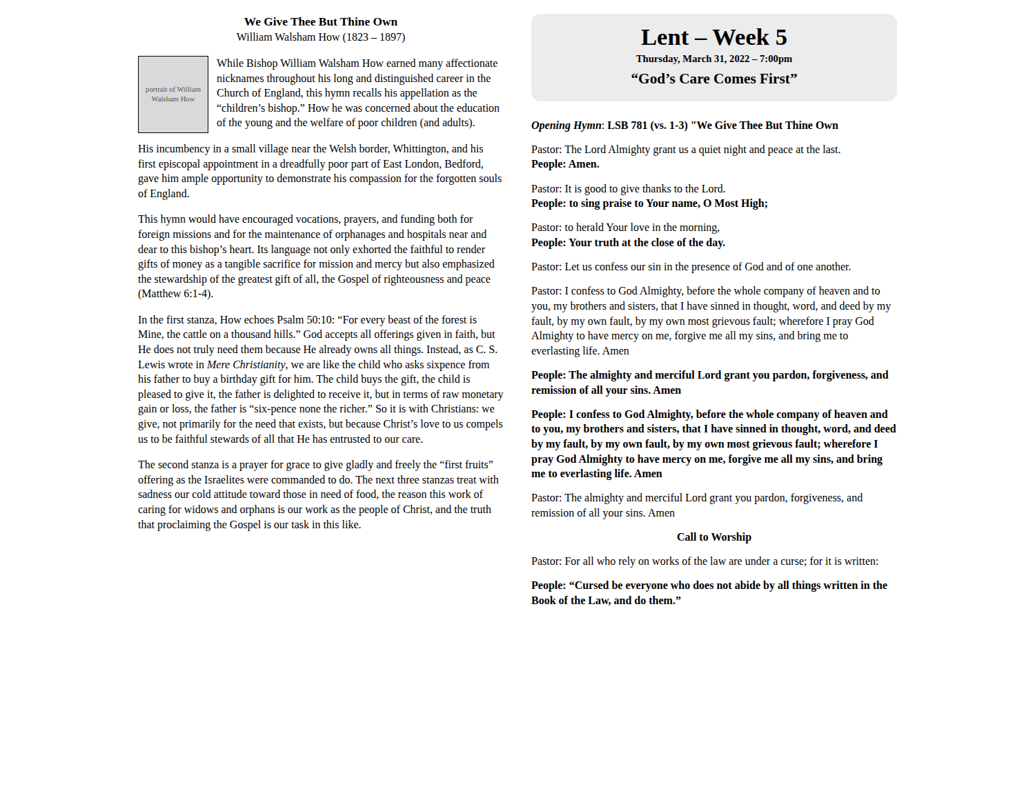We Give Thee But Thine Own
William Walsham How (1823 – 1897)
portrait of William Walsham How
While Bishop William Walsham How earned many affectionate nicknames throughout his long and distinguished career in the Church of England, this hymn recalls his appellation as the “children’s bishop.” How he was concerned about the education of the young and the welfare of poor children (and adults).
His incumbency in a small village near the Welsh border, Whittington, and his first episcopal appointment in a dreadfully poor part of East London, Bedford, gave him ample opportunity to demonstrate his compassion for the forgotten souls of England.
This hymn would have encouraged vocations, prayers, and funding both for foreign missions and for the maintenance of orphanages and hospitals near and dear to this bishop’s heart. Its language not only exhorted the faithful to render gifts of money as a tangible sacrifice for mission and mercy but also emphasized the stewardship of the greatest gift of all, the Gospel of righteousness and peace (Matthew 6:1-4).
In the first stanza, How echoes Psalm 50:10: “For every beast of the forest is Mine, the cattle on a thousand hills.” God accepts all offerings given in faith, but He does not truly need them because He already owns all things. Instead, as C. S. Lewis wrote in Mere Christianity, we are like the child who asks sixpence from his father to buy a birthday gift for him. The child buys the gift, the child is pleased to give it, the father is delighted to receive it, but in terms of raw monetary gain or loss, the father is “six-pence none the richer.” So it is with Christians: we give, not primarily for the need that exists, but because Christ’s love to us compels us to be faithful stewards of all that He has entrusted to our care.
The second stanza is a prayer for grace to give gladly and freely the “first fruits” offering as the Israelites were commanded to do. The next three stanzas treat with sadness our cold attitude toward those in need of food, the reason this work of caring for widows and orphans is our work as the people of Christ, and the truth that proclaiming the Gospel is our task in this like.
Lent – Week 5 Thursday, March 31, 2022 – 7:00pm “God’s Care Comes First”
Opening Hymn: LSB 781 (vs. 1-3) "We Give Thee But Thine Own
Pastor: The Lord Almighty grant us a quiet night and peace at the last.
People: Amen.
Pastor: It is good to give thanks to the Lord.
People: to sing praise to Your name, O Most High;
Pastor: to herald Your love in the morning,
People: Your truth at the close of the day.
Pastor: Let us confess our sin in the presence of God and of one another.
Pastor: I confess to God Almighty, before the whole company of heaven and to you, my brothers and sisters, that I have sinned in thought, word, and deed by my fault, by my own fault, by my own most grievous fault; wherefore I pray God Almighty to have mercy on me, forgive me all my sins, and bring me to everlasting life. Amen
People: The almighty and merciful Lord grant you pardon, forgiveness, and remission of all your sins. Amen
People: I confess to God Almighty, before the whole company of heaven and to you, my brothers and sisters, that I have sinned in thought, word, and deed by my fault, by my own fault, by my own most grievous fault; wherefore I pray God Almighty to have mercy on me, forgive me all my sins, and bring me to everlasting life. Amen
Pastor: The almighty and merciful Lord grant you pardon, forgiveness, and remission of all your sins. Amen
Call to Worship
Pastor: For all who rely on works of the law are under a curse; for it is written:
People: “Cursed be everyone who does not abide by all things written in the Book of the Law, and do them.”